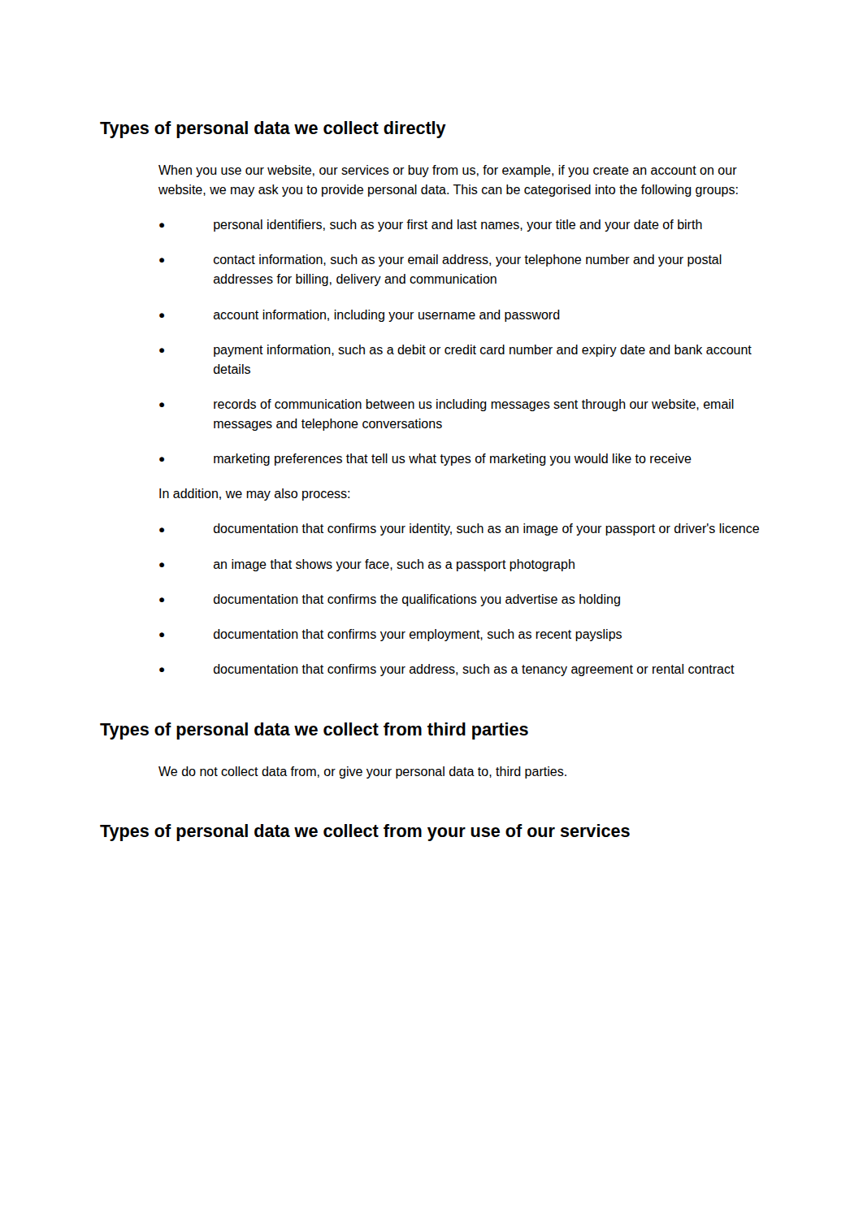Types of personal data we collect directly
When you use our website, our services or buy from us, for example, if you create an account on our website, we may ask you to provide personal data. This can be categorised into the following groups:
personal identifiers, such as your first and last names, your title and your date of birth
contact information, such as your email address, your telephone number and your postal addresses for billing, delivery and communication
account information, including your username and password
payment information, such as a debit or credit card number and expiry date and bank account details
records of communication between us including messages sent through our website, email messages and telephone conversations
marketing preferences that tell us what types of marketing you would like to receive
In addition, we may also process:
documentation that confirms your identity, such as an image of your passport or driver's licence
an image that shows your face, such as a passport photograph
documentation that confirms the qualifications you advertise as holding
documentation that confirms your employment, such as recent payslips
documentation that confirms your address, such as a tenancy agreement or rental contract
Types of personal data we collect from third parties
We do not collect data from, or give your personal data to, third parties.
Types of personal data we collect from your use of our services